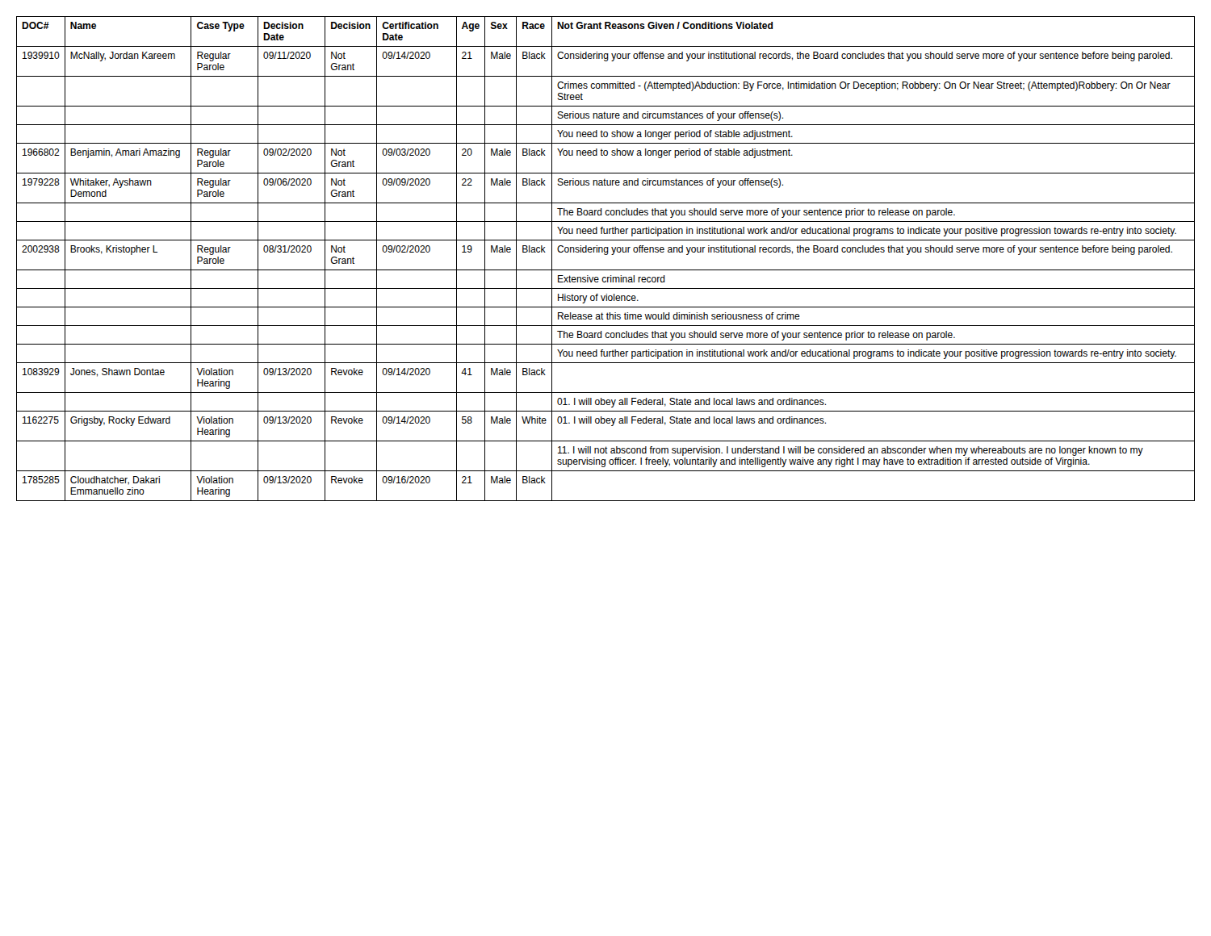| DOC# | Name | Case Type | Decision Date | Decision | Certification Date | Age | Sex | Race | Not Grant Reasons Given / Conditions Violated |
| --- | --- | --- | --- | --- | --- | --- | --- | --- | --- |
| 1939910 | McNally, Jordan Kareem | Regular Parole | 09/11/2020 | Not Grant | 09/14/2020 | 21 | Male | Black | Considering your offense and your institutional records, the Board concludes that you should serve more of your sentence before being paroled. |
| | | | | | | | | | Crimes committed - (Attempted)Abduction: By Force, Intimidation Or Deception; Robbery: On Or Near Street; (Attempted)Robbery: On Or Near Street |
| | | | | | | | | | Serious nature and circumstances of your offense(s). |
| | | | | | | | | | You need to show a longer period of stable adjustment. |
| 1966802 | Benjamin, Amari Amazing | Regular Parole | 09/02/2020 | Not Grant | 09/03/2020 | 20 | Male | Black | You need to show a longer period of stable adjustment. |
| 1979228 | Whitaker, Ayshawn Demond | Regular Parole | 09/06/2020 | Not Grant | 09/09/2020 | 22 | Male | Black | Serious nature and circumstances of your offense(s). |
| | | | | | | | | | The Board concludes that you should serve more of your sentence prior to release on parole. |
| | | | | | | | | | You need further participation in institutional work and/or educational programs to indicate your positive progression towards re-entry into society. |
| 2002938 | Brooks, Kristopher L | Regular Parole | 08/31/2020 | Not Grant | 09/02/2020 | 19 | Male | Black | Considering your offense and your institutional records, the Board concludes that you should serve more of your sentence before being paroled. |
| | | | | | | | | | Extensive criminal record |
| | | | | | | | | | History of violence. |
| | | | | | | | | | Release at this time would diminish seriousness of crime |
| | | | | | | | | | The Board concludes that you should serve more of your sentence prior to release on parole. |
| | | | | | | | | | You need further participation in institutional work and/or educational programs to indicate your positive progression towards re-entry into society. |
| 1083929 | Jones, Shawn Dontae | Violation Hearing | 09/13/2020 | Revoke | 09/14/2020 | 41 | Male | Black | |
| | | | | | | | | | 01. I will obey all Federal, State and local laws and ordinances. |
| 1162275 | Grigsby, Rocky Edward | Violation Hearing | 09/13/2020 | Revoke | 09/14/2020 | 58 | Male | White | 01. I will obey all Federal, State and local laws and ordinances. |
| | | | | | | | | | 11. I will not abscond from supervision. I understand I will be considered an absconder when my whereabouts are no longer known to my supervising officer. I freely, voluntarily and intelligently waive any right I may have to extradition if arrested outside of Virginia. |
| 1785285 | Cloudhatcher, Dakari Emmanuello zino | Violation Hearing | 09/13/2020 | Revoke | 09/16/2020 | 21 | Male | Black | |